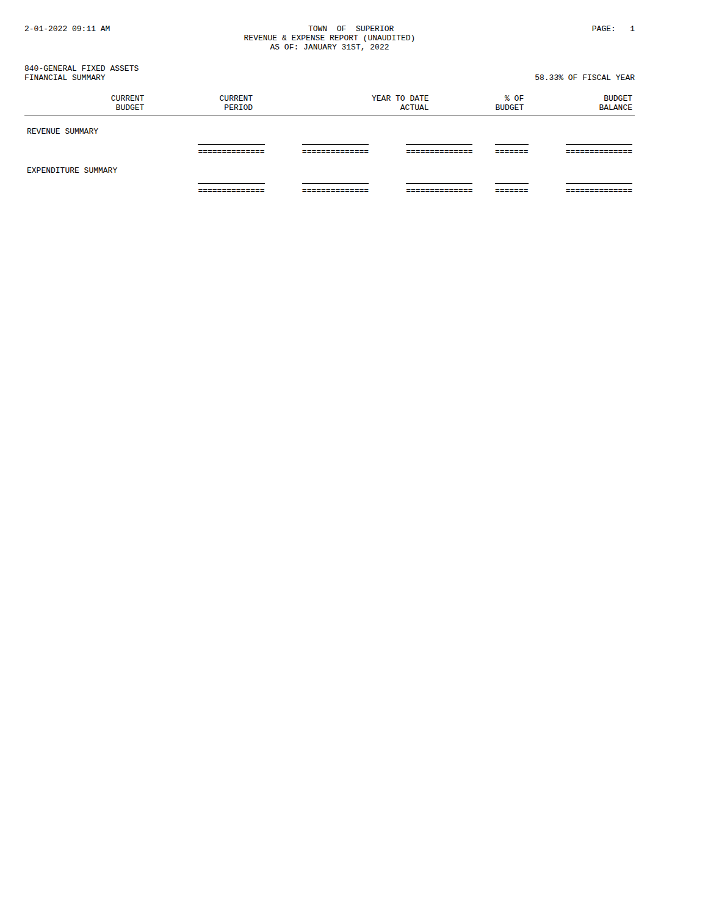2-01-2022 09:11 AM TOWN OF SUPERIOR PAGE: 1
REVENUE & EXPENSE REPORT (UNAUDITED)
AS OF: JANUARY 31ST, 2022
840-GENERAL FIXED ASSETS
FINANCIAL SUMMARY 58.33% OF FISCAL YEAR
| | CURRENT | CURRENT | YEAR TO DATE | % OF | BUDGET |
| --- | --- | --- | --- | --- | --- |
| | BUDGET | PERIOD | ACTUAL | BUDGET | BALANCE |
| REVENUE SUMMARY | | | | | |
| | ============== | ============== | ============== | ======= | ============== |
| EXPENDITURE SUMMARY | | | | | |
| | ============== | ============== | ============== | ======= | ============== |